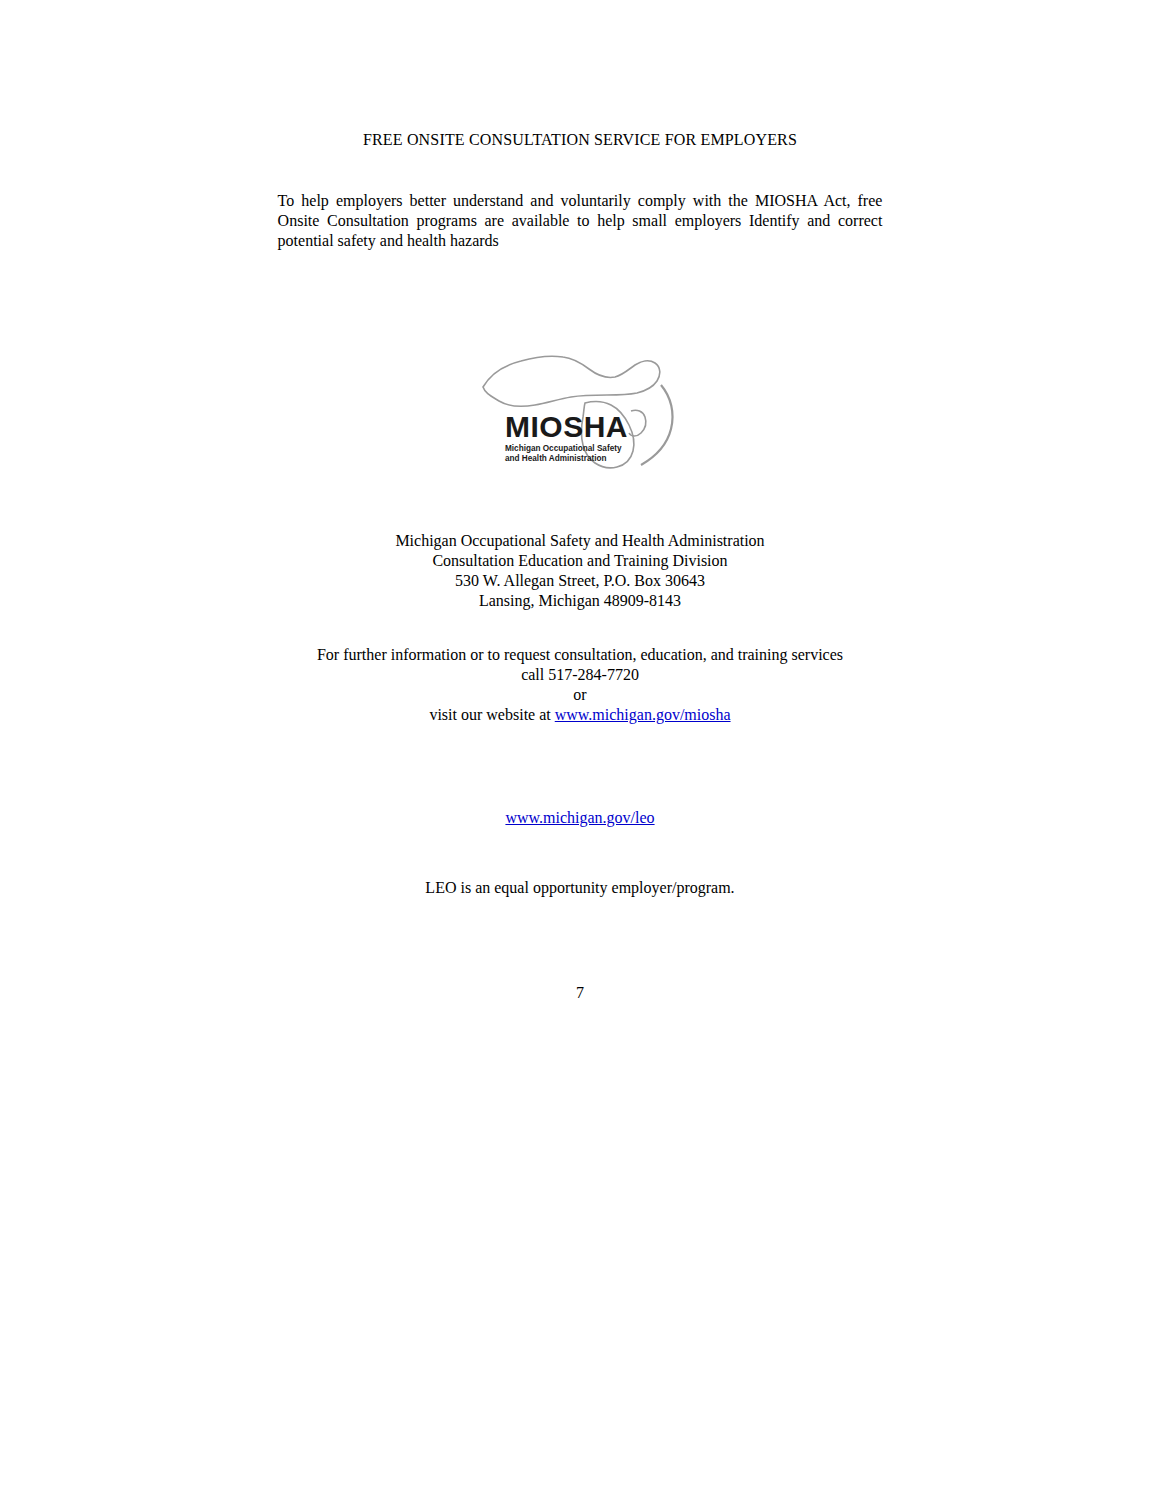FREE ONSITE CONSULTATION SERVICE FOR EMPLOYERS
To help employers better understand and voluntarily comply with the MIOSHA Act, free Onsite Consultation programs are available to help small employers Identify and correct potential safety and health hazards
MIOSHA — Michigan Occupational Safety and Health Administration logo MIOSHA Michigan Occupational Safety and Health Administration
Michigan Occupational Safety and Health Administration
Consultation Education and Training Division
530 W. Allegan Street, P.O. Box 30643
Lansing, Michigan 48909-8143
For further information or to request consultation, education, and training services
call 517-284-7720
or
visit our website at www.michigan.gov/miosha
www.michigan.gov/leo
LEO is an equal opportunity employer/program.
7